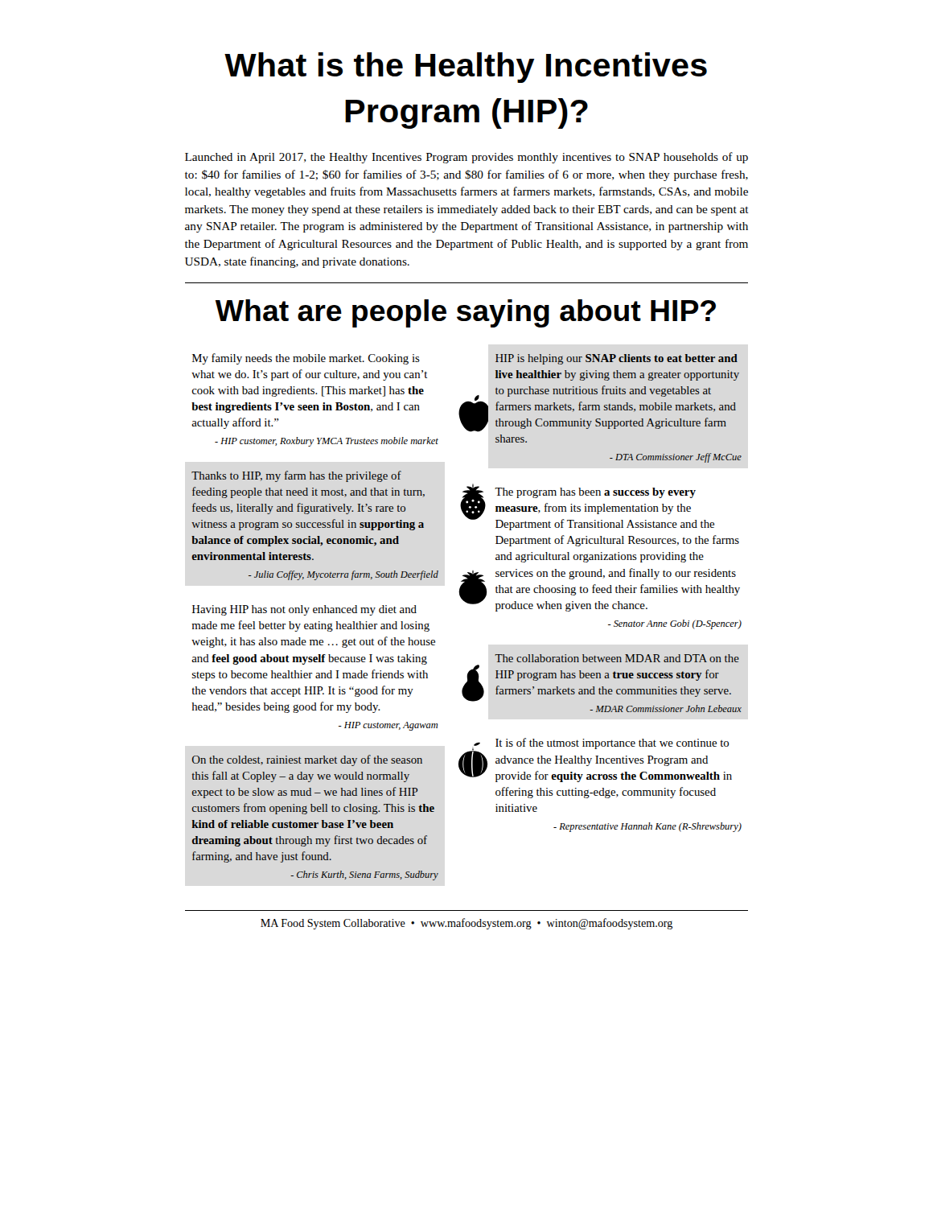What is the Healthy Incentives Program (HIP)?
Launched in April 2017, the Healthy Incentives Program provides monthly incentives to SNAP households of up to: $40 for families of 1-2; $60 for families of 3-5; and $80 for families of 6 or more, when they purchase fresh, local, healthy vegetables and fruits from Massachusetts farmers at farmers markets, farmstands, CSAs, and mobile markets. The money they spend at these retailers is immediately added back to their EBT cards, and can be spent at any SNAP retailer. The program is administered by the Department of Transitional Assistance, in partnership with the Department of Agricultural Resources and the Department of Public Health, and is supported by a grant from USDA, state financing, and private donations.
What are people saying about HIP?
My family needs the mobile market. Cooking is what we do. It’s part of our culture, and you can’t cook with bad ingredients. [This market] has the best ingredients I’ve seen in Boston, and I can actually afford it.”
- HIP customer, Roxbury YMCA Trustees mobile market
Thanks to HIP, my farm has the privilege of feeding people that need it most, and that in turn, feeds us, literally and figuratively. It’s rare to witness a program so successful in supporting a balance of complex social, economic, and environmental interests.
- Julia Coffey, Mycoterra farm, South Deerfield
Having HIP has not only enhanced my diet and made me feel better by eating healthier and losing weight, it has also made me … get out of the house and feel good about myself because I was taking steps to become healthier and I made friends with the vendors that accept HIP. It is “good for my head,” besides being good for my body.
- HIP customer, Agawam
On the coldest, rainiest market day of the season this fall at Copley – a day we would normally expect to be slow as mud – we had lines of HIP customers from opening bell to closing. This is the kind of reliable customer base I’ve been dreaming about through my first two decades of farming, and have just found.
- Chris Kurth, Siena Farms, Sudbury
HIP is helping our SNAP clients to eat better and live healthier by giving them a greater opportunity to purchase nutritious fruits and vegetables at farmers markets, farm stands, mobile markets, and through Community Supported Agriculture farm shares.
- DTA Commissioner Jeff McCue
The program has been a success by every measure, from its implementation by the Department of Transitional Assistance and the Department of Agricultural Resources, to the farms and agricultural organizations providing the services on the ground, and finally to our residents that are choosing to feed their families with healthy produce when given the chance.
- Senator Anne Gobi (D-Spencer)
The collaboration between MDAR and DTA on the HIP program has been a true success story for farmers’ markets and the communities they serve.
- MDAR Commissioner John Lebeaux
It is of the utmost importance that we continue to advance the Healthy Incentives Program and provide for equity across the Commonwealth in offering this cutting-edge, community focused initiative
- Representative Hannah Kane (R-Shrewsbury)
MA Food System Collaborative • www.mafoodsystem.org • winton@mafoodsystem.org